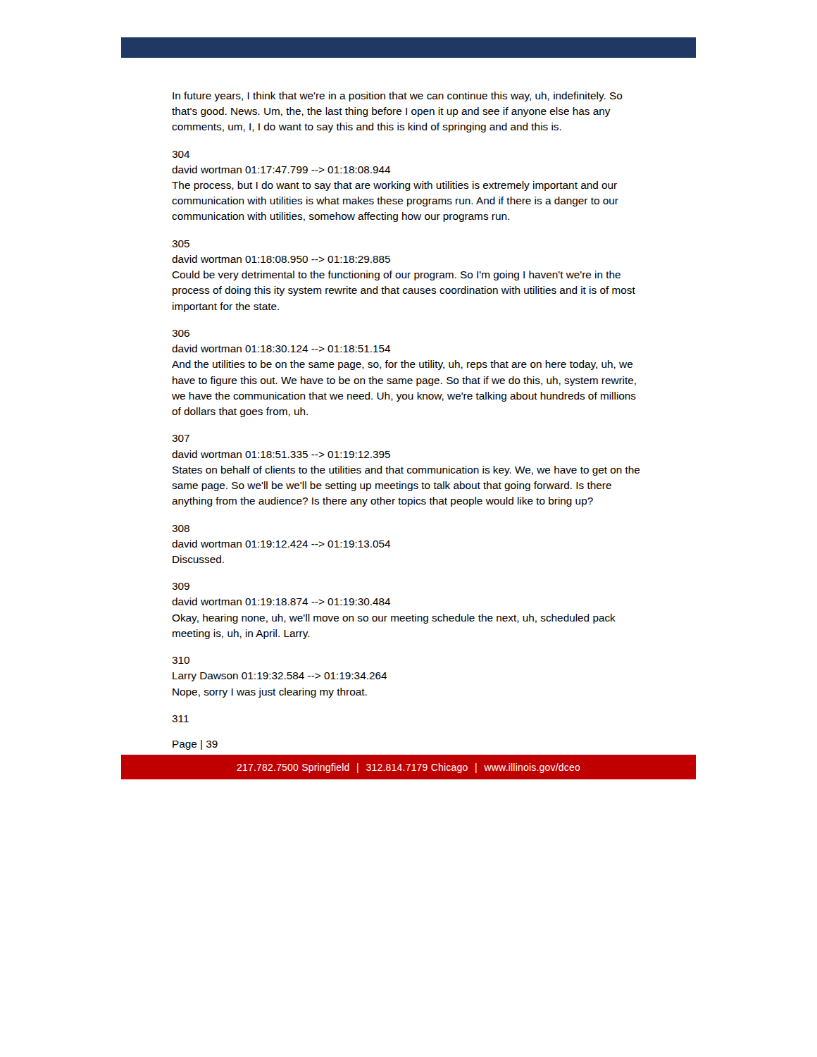In future years, I think that we're in a position that we can continue this way, uh, indefinitely. So that's good. News. Um, the, the last thing before I open it up and see if anyone else has any comments, um, I, I do want to say this and this is kind of springing and and this is.
304
david wortman 01:17:47.799 --> 01:18:08.944
The process, but I do want to say that are working with utilities is extremely important and our communication with utilities is what makes these programs run. And if there is a danger to our communication with utilities, somehow affecting how our programs run.
305
david wortman 01:18:08.950 --> 01:18:29.885
Could be very detrimental to the functioning of our program. So I'm going I haven't we're in the process of doing this ity system rewrite and that causes coordination with utilities and it is of most important for the state.
306
david wortman 01:18:30.124 --> 01:18:51.154
And the utilities to be on the same page, so, for the utility, uh, reps that are on here today, uh, we have to figure this out. We have to be on the same page. So that if we do this, uh, system rewrite, we have the communication that we need. Uh, you know, we're talking about hundreds of millions of dollars that goes from, uh.
307
david wortman 01:18:51.335 --> 01:19:12.395
States on behalf of clients to the utilities and that communication is key. We, we have to get on the same page. So we'll be we'll be setting up meetings to talk about that going forward. Is there anything from the audience? Is there any other topics that people would like to bring up?
308
david wortman 01:19:12.424 --> 01:19:13.054
Discussed.
309
david wortman 01:19:18.874 --> 01:19:30.484
Okay, hearing none, uh, we'll move on so our meeting schedule the next, uh, scheduled pack meeting is, uh, in April. Larry.
310
Larry Dawson 01:19:32.584 --> 01:19:34.264
Nope, sorry I was just clearing my throat.
311
Page | 39
217.782.7500 Springfield|312.814.7179 Chicago|www.illinois.gov/dceo